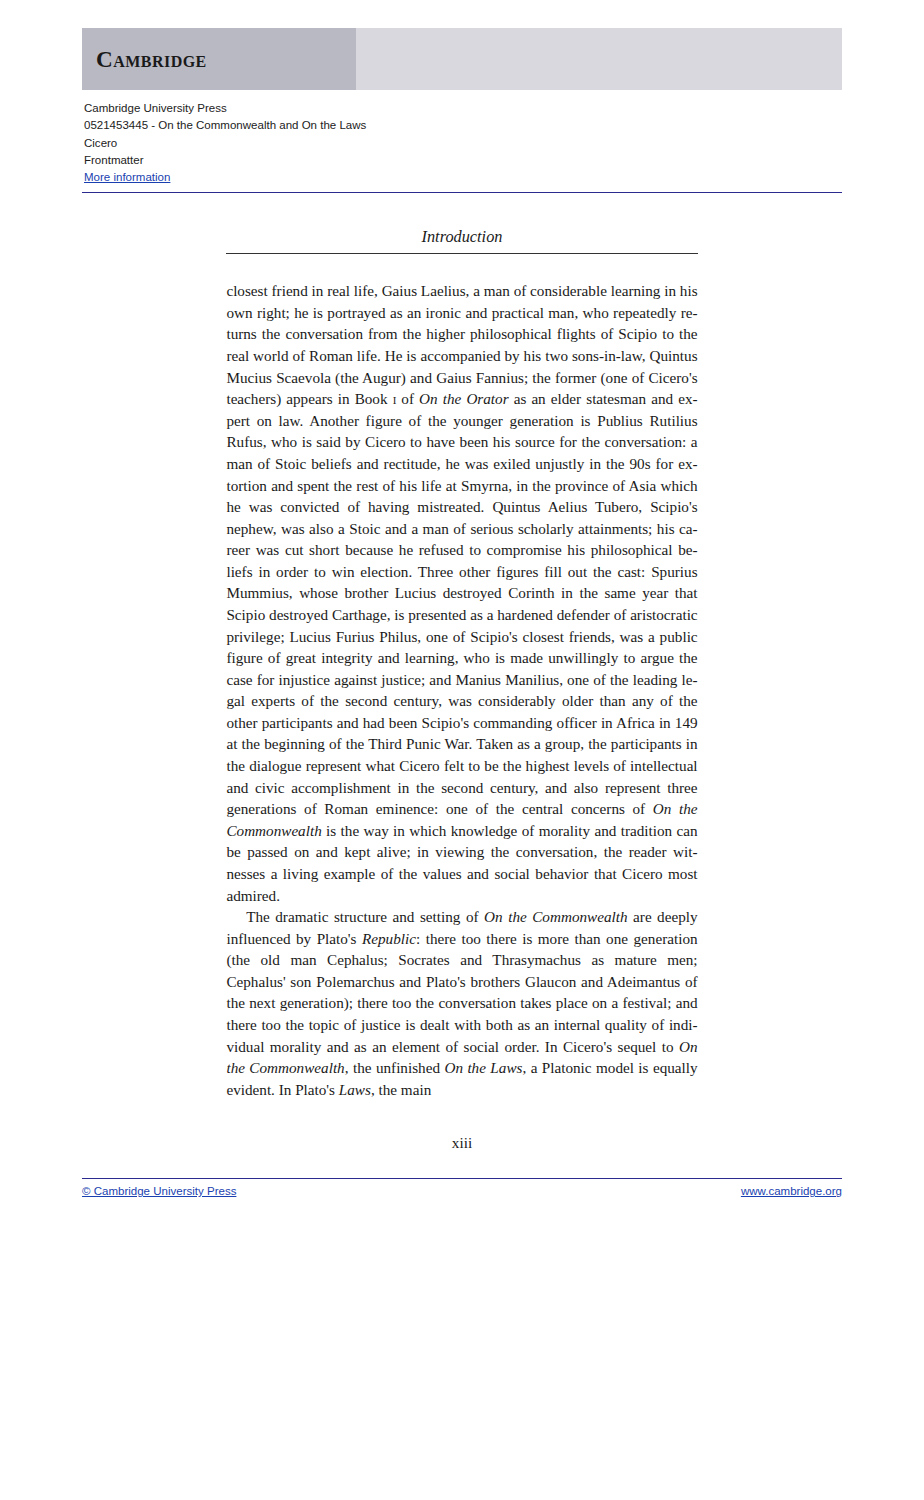Cambridge
Cambridge University Press
0521453445 - On the Commonwealth and On the Laws
Cicero
Frontmatter
More information
Introduction
closest friend in real life, Gaius Laelius, a man of considerable learning in his own right; he is portrayed as an ironic and practical man, who repeatedly returns the conversation from the higher philosophical flights of Scipio to the real world of Roman life. He is accompanied by his two sons-in-law, Quintus Mucius Scaevola (the Augur) and Gaius Fannius; the former (one of Cicero's teachers) appears in Book i of On the Orator as an elder statesman and expert on law. Another figure of the younger generation is Publius Rutilius Rufus, who is said by Cicero to have been his source for the conversation: a man of Stoic beliefs and rectitude, he was exiled unjustly in the 90s for extortion and spent the rest of his life at Smyrna, in the province of Asia which he was convicted of having mistreated. Quintus Aelius Tubero, Scipio's nephew, was also a Stoic and a man of serious scholarly attainments; his career was cut short because he refused to compromise his philosophical beliefs in order to win election. Three other figures fill out the cast: Spurius Mummius, whose brother Lucius destroyed Corinth in the same year that Scipio destroyed Carthage, is presented as a hardened defender of aristocratic privilege; Lucius Furius Philus, one of Scipio's closest friends, was a public figure of great integrity and learning, who is made unwillingly to argue the case for injustice against justice; and Manius Manilius, one of the leading legal experts of the second century, was considerably older than any of the other participants and had been Scipio's commanding officer in Africa in 149 at the beginning of the Third Punic War. Taken as a group, the participants in the dialogue represent what Cicero felt to be the highest levels of intellectual and civic accomplishment in the second century, and also represent three generations of Roman eminence: one of the central concerns of On the Commonwealth is the way in which knowledge of morality and tradition can be passed on and kept alive; in viewing the conversation, the reader witnesses a living example of the values and social behavior that Cicero most admired.
The dramatic structure and setting of On the Commonwealth are deeply influenced by Plato's Republic: there too there is more than one generation (the old man Cephalus; Socrates and Thrasymachus as mature men; Cephalus' son Polemarchus and Plato's brothers Glaucon and Adeimantus of the next generation); there too the conversation takes place on a festival; and there too the topic of justice is dealt with both as an internal quality of individual morality and as an element of social order. In Cicero's sequel to On the Commonwealth, the unfinished On the Laws, a Platonic model is equally evident. In Plato's Laws, the main
xiii
© Cambridge University Press
www.cambridge.org